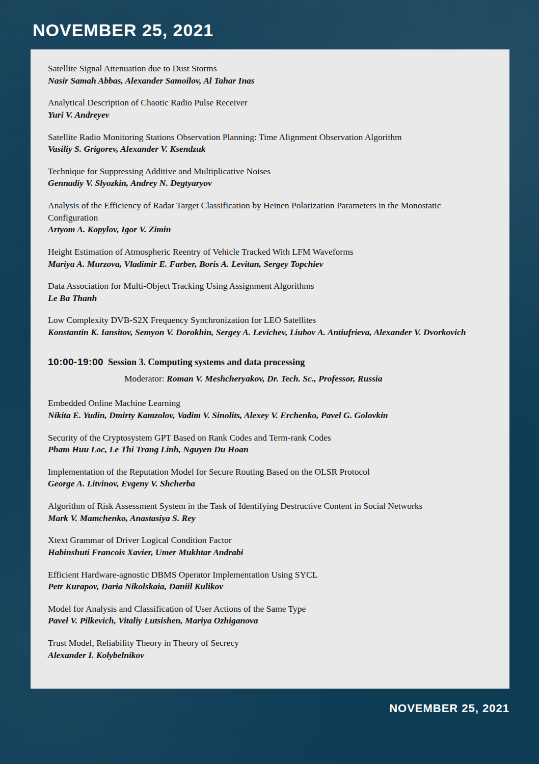November 25, 2021
Satellite Signal Attenuation due to Dust Storms Nasir Samah Abbas, Alexander Samoilov, Al Tahar Inas
Analytical Description of Chaotic Radio Pulse Receiver Yuri V. Andreyev
Satellite Radio Monitoring Stations Observation Planning: Time Alignment Observation Algorithm Vasiliy S. Grigorev, Alexander V. Ksendzuk
Technique for Suppressing Additive and Multiplicative Noises Gennadiy V. Slyozkin, Andrey N. Degtyaryov
Analysis of the Efficiency of Radar Target Classification by Heinen Polarization Parameters in the Monostatic Configuration Artyom A. Kopylov, Igor V. Zimin
Height Estimation of Atmospheric Reentry of Vehicle Tracked With LFM Waveforms Mariya A. Murzova, Vladimir E. Farber, Boris A. Levitan, Sergey Topchiev
Data Association for Multi-Object Tracking Using Assignment Algorithms Le Ba Thanh
Low Complexity DVB-S2X Frequency Synchronization for LEO Satellites Konstantin K. Iansitov, Semyon V. Dorokhin, Sergey A. Levichev, Liubov A. Antiufrieva, Alexander V. Dvorkovich
10:00-19:00 Session 3. Computing systems and data processing
Moderator: Roman V. Meshcheryakov, Dr. Tech. Sc., Professor, Russia
Embedded Online Machine Learning Nikita E. Yudin, Dmirty Kamzolov, Vadim V. Sinolits, Alexey V. Erchenko, Pavel G. Golovkin
Security of the Cryptosystem GPT Based on Rank Codes and Term-rank Codes Pham Huu Loc, Le Thi Trang Linh, Nguyen Du Hoan
Implementation of the Reputation Model for Secure Routing Based on the OLSR Protocol George A. Litvinov, Evgeny V. Shcherba
Algorithm of Risk Assessment System in the Task of Identifying Destructive Content in Social Networks Mark V. Mamchenko, Anastasiya S. Rey
Xtext Grammar of Driver Logical Condition Factor Habinshuti Francois Xavier, Umer Mukhtar Andrabi
Efficient Hardware-agnostic DBMS Operator Implementation Using SYCL Petr Kurapov, Daria Nikolskaia, Daniil Kulikov
Model for Analysis and Classification of User Actions of the Same Type Pavel V. Pilkevich, Vitaliy Lutsishen, Mariya Ozhiganova
Trust Model, Reliability Theory in Theory of Secrecy Alexander I. Kolybelnikov
November 25, 2021